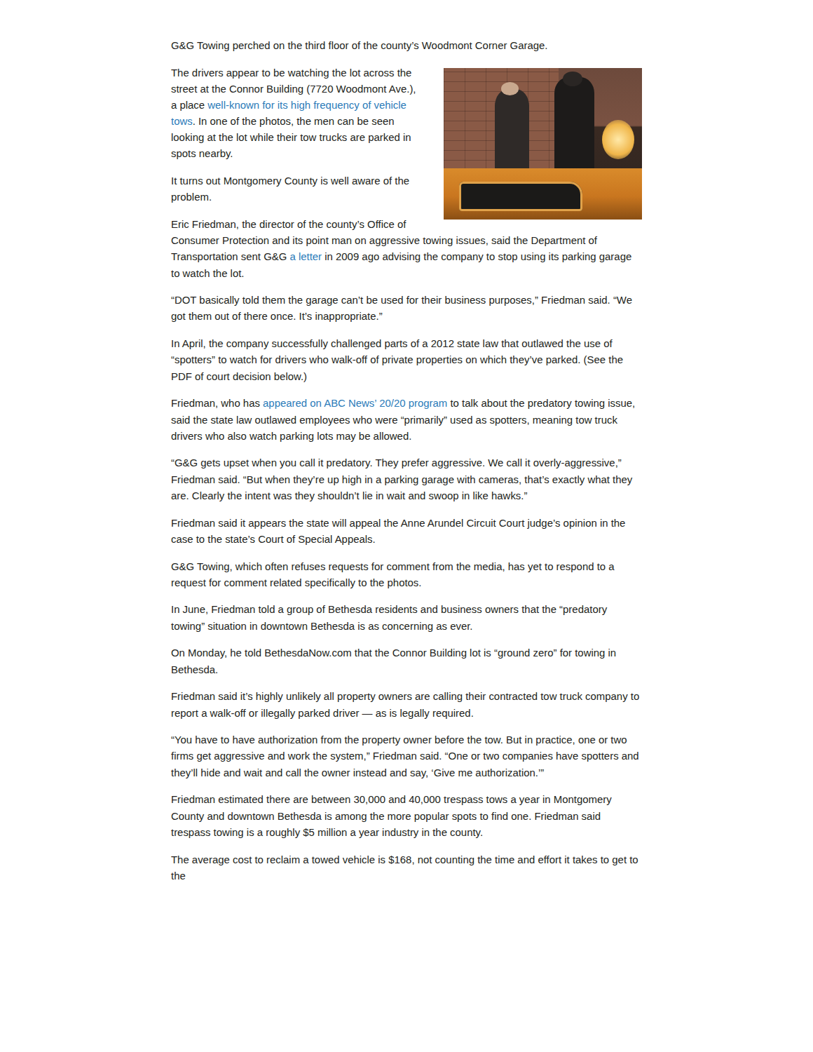G&G Towing perched on the third floor of the county’s Woodmont Corner Garage.
The drivers appear to be watching the lot across the street at the Connor Building (7720 Woodmont Ave.), a place well-known for its high frequency of vehicle tows. In one of the photos, the men can be seen looking at the lot while their tow trucks are parked in spots nearby.
It turns out Montgomery County is well aware of the problem.
Eric Friedman, the director of the county’s Office of Consumer Protection and its point man on aggressive towing issues, said the Department of Transportation sent G&G a letter in 2009 ago advising the company to stop using its parking garage to watch the lot.
“DOT basically told them the garage can’t be used for their business purposes,” Friedman said. “We got them out of there once. It’s inappropriate.”
In April, the company successfully challenged parts of a 2012 state law that outlawed the use of “spotters” to watch for drivers who walk-off of private properties on which they’ve parked. (See the PDF of court decision below.)
Friedman, who has appeared on ABC News’ 20/20 program to talk about the predatory towing issue, said the state law outlawed employees who were “primarily” used as spotters, meaning tow truck drivers who also watch parking lots may be allowed.
“G&G gets upset when you call it predatory. They prefer aggressive. We call it overly-aggressive,” Friedman said. “But when they’re up high in a parking garage with cameras, that’s exactly what they are. Clearly the intent was they shouldn’t lie in wait and swoop in like hawks.”
Friedman said it appears the state will appeal the Anne Arundel Circuit Court judge’s opinion in the case to the state’s Court of Special Appeals.
G&G Towing, which often refuses requests for comment from the media, has yet to respond to a request for comment related specifically to the photos.
In June, Friedman told a group of Bethesda residents and business owners that the “predatory towing” situation in downtown Bethesda is as concerning as ever.
On Monday, he told BethesdaNow.com that the Connor Building lot is “ground zero” for towing in Bethesda.
Friedman said it’s highly unlikely all property owners are calling their contracted tow truck company to report a walk-off or illegally parked driver — as is legally required.
“You have to have authorization from the property owner before the tow. But in practice, one or two firms get aggressive and work the system,” Friedman said. “One or two companies have spotters and they’ll hide and wait and call the owner instead and say, ‘Give me authorization.’”
Friedman estimated there are between 30,000 and 40,000 trespass tows a year in Montgomery County and downtown Bethesda is among the more popular spots to find one. Friedman said trespass towing is a roughly $5 million a year industry in the county.
The average cost to reclaim a towed vehicle is $168, not counting the time and effort it takes to get to the